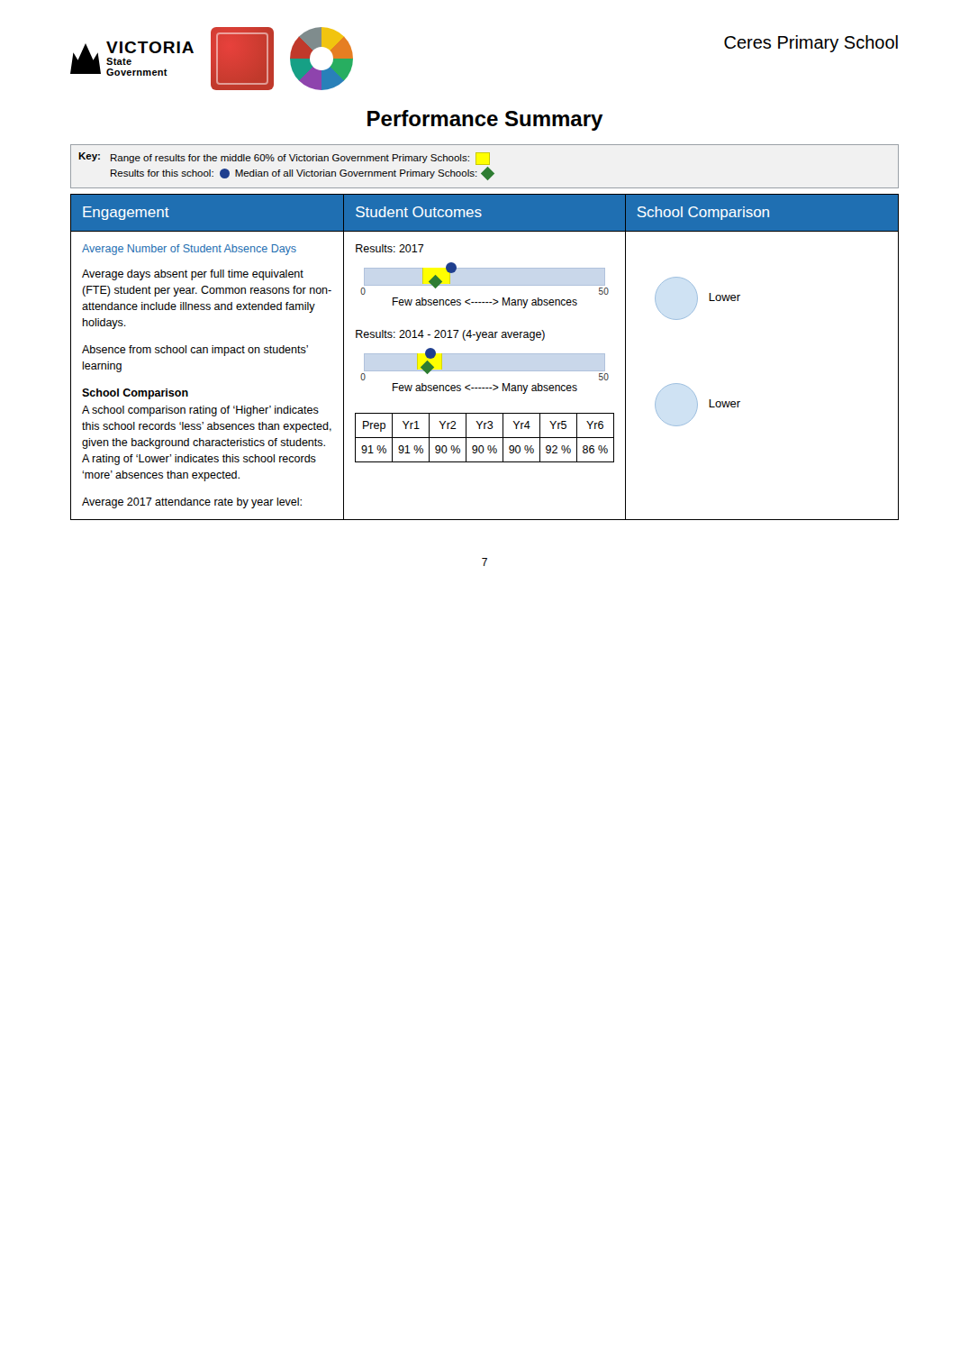VICTORIA State
Government
Ceres Primary School
Performance Summary
Key:
Range of results for the middle 60% of Victorian Government Primary Schools:
Results for this school: Median of all Victorian Government Primary Schools:
| Engagement | Student Outcomes | School Comparison |
| --- | --- | --- |
| Average Number of Student Absence Days Average days absent per full time equivalent (FTE) student per year. Common reasons for non-attendance include illness and extended family holidays. Absence from school can impact on students’ learning School Comparison A school comparison rating of ‘Higher’ indicates this school records ‘less’ absences than expected, given the background characteristics of students. A rating of ‘Lower’ indicates this school records ‘more’ absences than expected. Average 2017 attendance rate by year level: | Results: 2017 0 50 Few absences <------> Many absences Results: 2014 - 2017 (4-year average) 0 50 Few absences <------> Many absences / Prep / Yr1 / Yr2 / Yr3 / Yr4 / Yr5 / Yr6 / / 91 % / 91 % / 90 % / 90 % / 90 % / 92 % / 86 % / | Lower Lower |
7